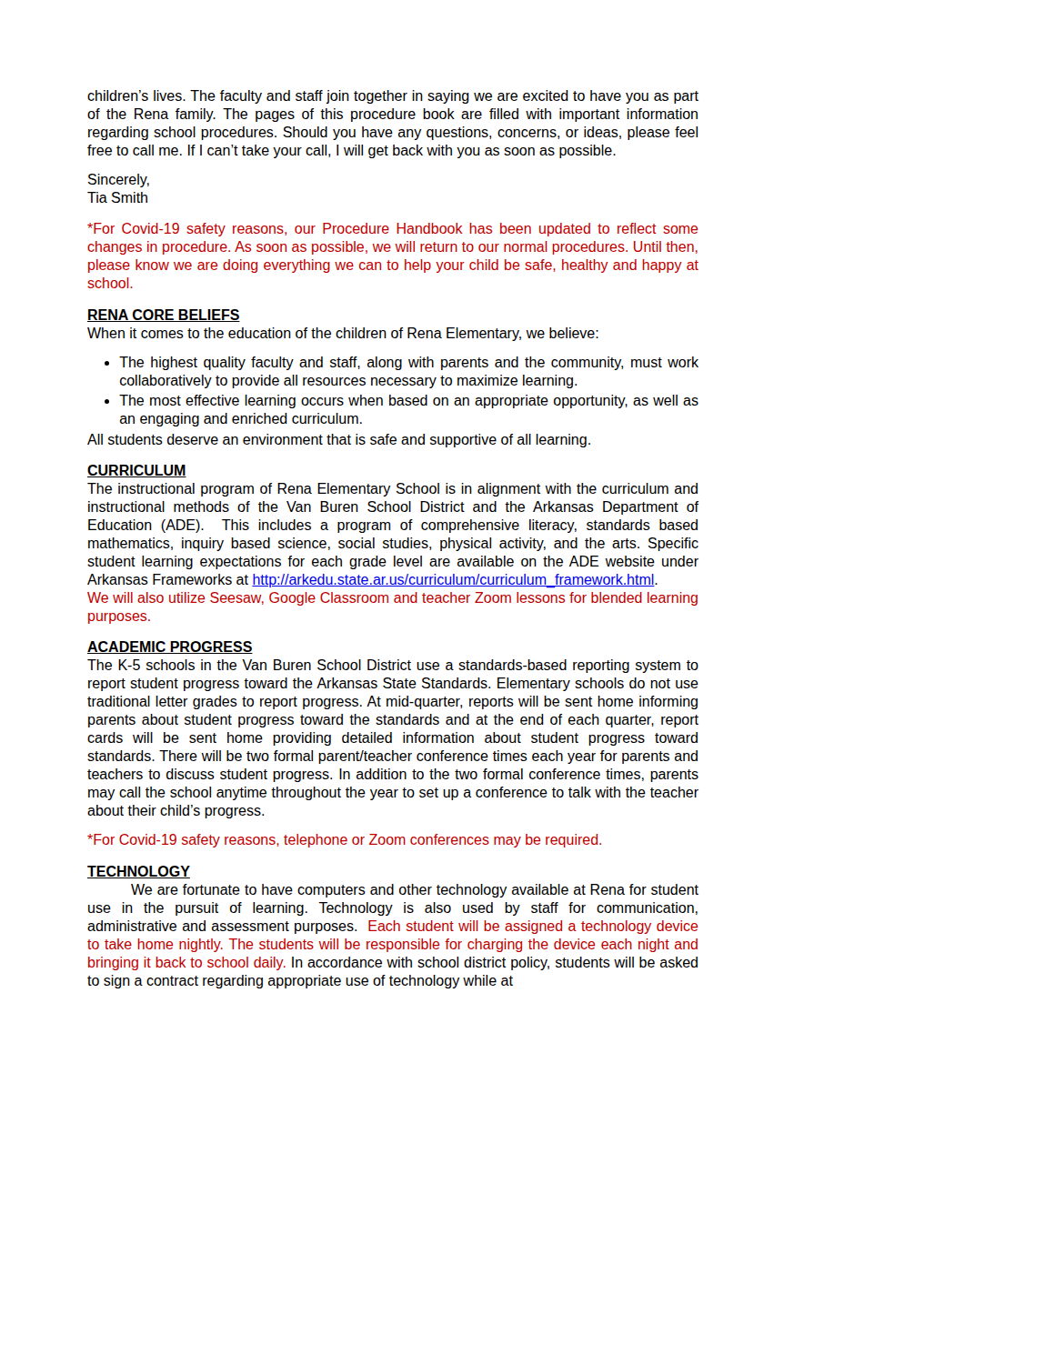children’s lives. The faculty and staff join together in saying we are excited to have you as part of the Rena family. The pages of this procedure book are filled with important information regarding school procedures. Should you have any questions, concerns, or ideas, please feel free to call me. If I can’t take your call, I will get back with you as soon as possible.
Sincerely,
Tia Smith
*For Covid-19 safety reasons, our Procedure Handbook has been updated to reflect some changes in procedure. As soon as possible, we will return to our normal procedures. Until then, please know we are doing everything we can to help your child be safe, healthy and happy at school.
RENA CORE BELIEFS
When it comes to the education of the children of Rena Elementary, we believe:
The highest quality faculty and staff, along with parents and the community, must work collaboratively to provide all resources necessary to maximize learning.
The most effective learning occurs when based on an appropriate opportunity, as well as an engaging and enriched curriculum.
All students deserve an environment that is safe and supportive of all learning.
CURRICULUM
The instructional program of Rena Elementary School is in alignment with the curriculum and instructional methods of the Van Buren School District and the Arkansas Department of Education (ADE). This includes a program of comprehensive literacy, standards based mathematics, inquiry based science, social studies, physical activity, and the arts. Specific student learning expectations for each grade level are available on the ADE website under Arkansas Frameworks at http://arkedu.state.ar.us/curriculum/curriculum_framework.html.
We will also utilize Seesaw, Google Classroom and teacher Zoom lessons for blended learning purposes.
ACADEMIC PROGRESS
The K-5 schools in the Van Buren School District use a standards-based reporting system to report student progress toward the Arkansas State Standards. Elementary schools do not use traditional letter grades to report progress. At mid-quarter, reports will be sent home informing parents about student progress toward the standards and at the end of each quarter, report cards will be sent home providing detailed information about student progress toward standards. There will be two formal parent/teacher conference times each year for parents and teachers to discuss student progress. In addition to the two formal conference times, parents may call the school anytime throughout the year to set up a conference to talk with the teacher about their child’s progress.
*For Covid-19 safety reasons, telephone or Zoom conferences may be required.
TECHNOLOGY
We are fortunate to have computers and other technology available at Rena for student use in the pursuit of learning. Technology is also used by staff for communication, administrative and assessment purposes. Each student will be assigned a technology device to take home nightly. The students will be responsible for charging the device each night and bringing it back to school daily. In accordance with school district policy, students will be asked to sign a contract regarding appropriate use of technology while at